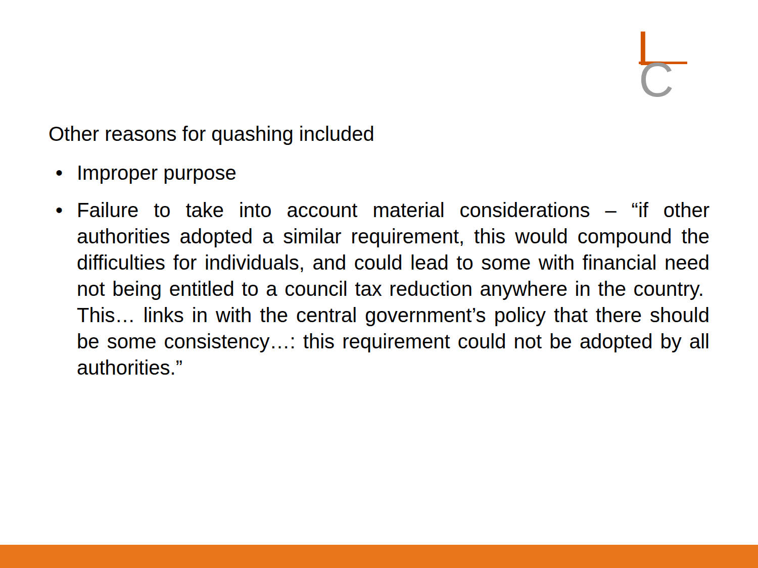L C
Other reasons for quashing included
Improper purpose
Failure to take into account material considerations – “if other authorities adopted a similar requirement, this would compound the difficulties for individuals, and could lead to some with financial need not being entitled to a council tax reduction anywhere in the country. This… links in with the central government’s policy that there should be some consistency…: this requirement could not be adopted by all authorities.”